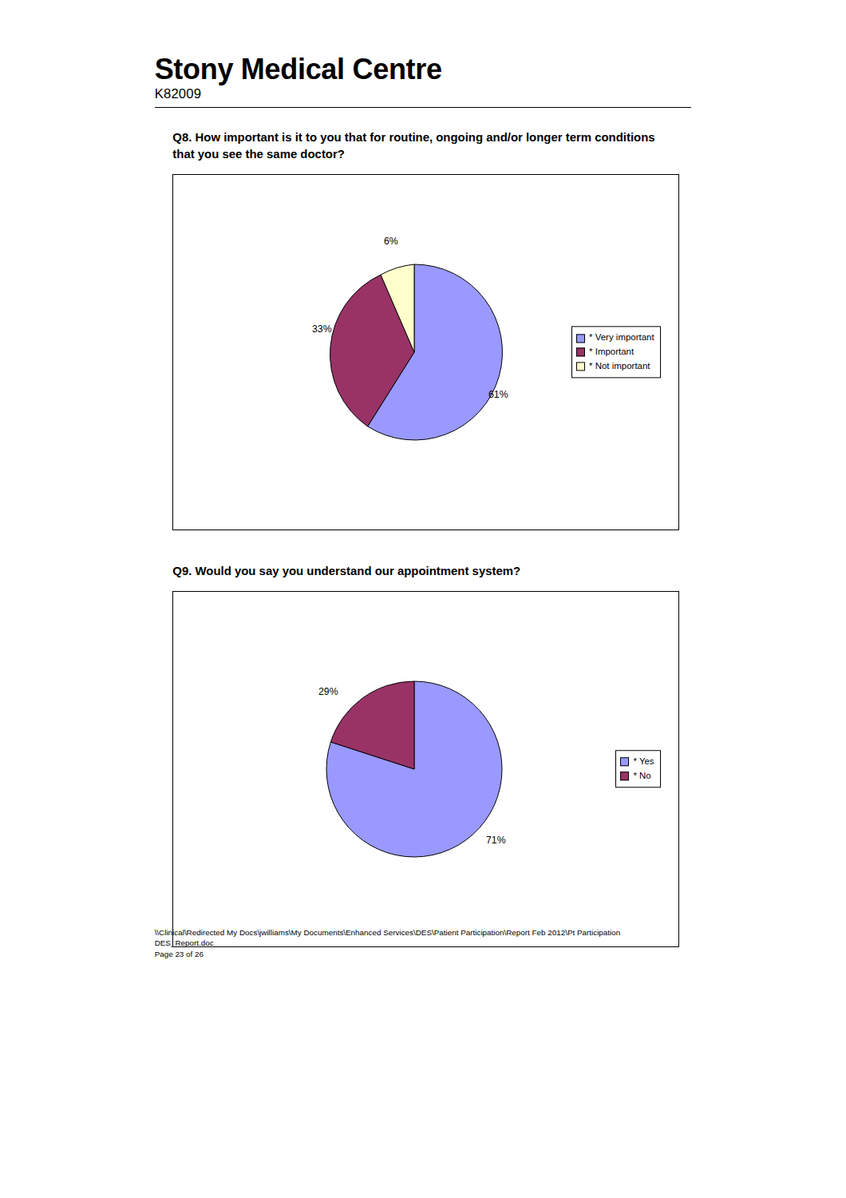Stony Medical Centre
K82009
Q8. How important is it to you that for routine, ongoing and/or longer term conditions that you see the same doctor?
61% 33% 6%
* Very important
* Important
* Not important
Q9. Would you say you understand our appointment system?
71% 29%
* Yes
* No
\\Clinical\Redirected My Docs\jwilliams\My Documents\Enhanced Services\DES\Patient Participation\Report Feb 2012\Pt Participation
DES_Report.doc
Page 23 of 26